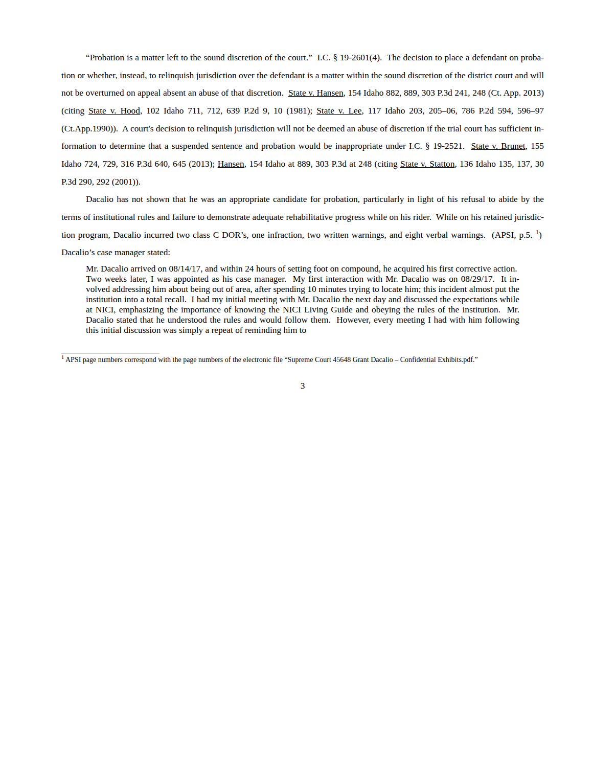“Probation is a matter left to the sound discretion of the court.” I.C. § 19-2601(4). The decision to place a defendant on probation or whether, instead, to relinquish jurisdiction over the defendant is a matter within the sound discretion of the district court and will not be overturned on appeal absent an abuse of that discretion. State v. Hansen, 154 Idaho 882, 889, 303 P.3d 241, 248 (Ct. App. 2013) (citing State v. Hood, 102 Idaho 711, 712, 639 P.2d 9, 10 (1981); State v. Lee, 117 Idaho 203, 205–06, 786 P.2d 594, 596–97 (Ct.App.1990)). A court's decision to relinquish jurisdiction will not be deemed an abuse of discretion if the trial court has sufficient information to determine that a suspended sentence and probation would be inappropriate under I.C. § 19-2521. State v. Brunet, 155 Idaho 724, 729, 316 P.3d 640, 645 (2013); Hansen, 154 Idaho at 889, 303 P.3d at 248 (citing State v. Statton, 136 Idaho 135, 137, 30 P.3d 290, 292 (2001)).
Dacalio has not shown that he was an appropriate candidate for probation, particularly in light of his refusal to abide by the terms of institutional rules and failure to demonstrate adequate rehabilitative progress while on his rider. While on his retained jurisdiction program, Dacalio incurred two class C DOR’s, one infraction, two written warnings, and eight verbal warnings. (APSI, p.5. 1) Dacalio’s case manager stated:
Mr. Dacalio arrived on 08/14/17, and within 24 hours of setting foot on compound, he acquired his first corrective action. Two weeks later, I was appointed as his case manager. My first interaction with Mr. Dacalio was on 08/29/17. It involved addressing him about being out of area, after spending 10 minutes trying to locate him; this incident almost put the institution into a total recall. I had my initial meeting with Mr. Dacalio the next day and discussed the expectations while at NICI, emphasizing the importance of knowing the NICI Living Guide and obeying the rules of the institution. Mr. Dacalio stated that he understood the rules and would follow them. However, every meeting I had with him following this initial discussion was simply a repeat of reminding him to
1 APSI page numbers correspond with the page numbers of the electronic file “Supreme Court 45648 Grant Dacalio – Confidential Exhibits.pdf.”
3